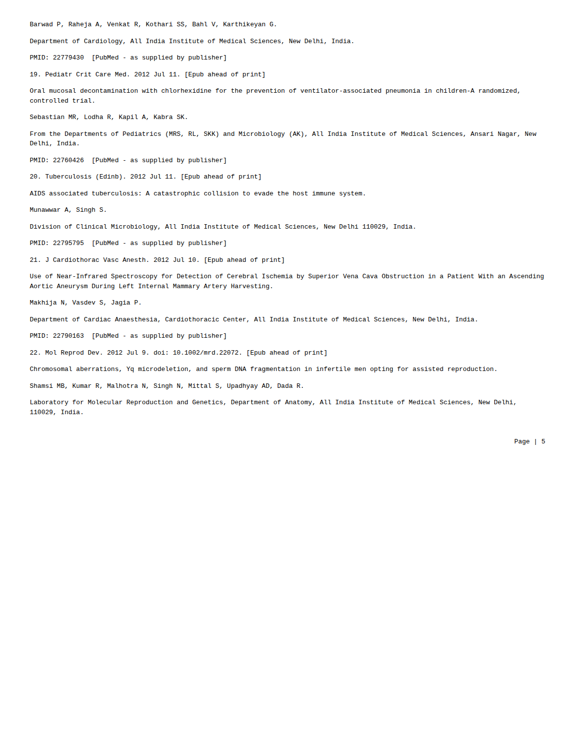Barwad P, Raheja A, Venkat R, Kothari SS, Bahl V, Karthikeyan G.
Department of Cardiology, All India Institute of Medical Sciences, New Delhi, India.
PMID: 22779430 [PubMed - as supplied by publisher]
19. Pediatr Crit Care Med. 2012 Jul 11. [Epub ahead of print]
Oral mucosal decontamination with chlorhexidine for the prevention of ventilator-associated pneumonia in children-A randomized, controlled trial.
Sebastian MR, Lodha R, Kapil A, Kabra SK.
From the Departments of Pediatrics (MRS, RL, SKK) and Microbiology (AK), All India Institute of Medical Sciences, Ansari Nagar, New Delhi, India.
PMID: 22760426 [PubMed - as supplied by publisher]
20. Tuberculosis (Edinb). 2012 Jul 11. [Epub ahead of print]
AIDS associated tuberculosis: A catastrophic collision to evade the host immune system.
Munawwar A, Singh S.
Division of Clinical Microbiology, All India Institute of Medical Sciences, New Delhi 110029, India.
PMID: 22795795 [PubMed - as supplied by publisher]
21. J Cardiothorac Vasc Anesth. 2012 Jul 10. [Epub ahead of print]
Use of Near-Infrared Spectroscopy for Detection of Cerebral Ischemia by Superior Vena Cava Obstruction in a Patient With an Ascending Aortic Aneurysm During Left Internal Mammary Artery Harvesting.
Makhija N, Vasdev S, Jagia P.
Department of Cardiac Anaesthesia, Cardiothoracic Center, All India Institute of Medical Sciences, New Delhi, India.
PMID: 22790163 [PubMed - as supplied by publisher]
22. Mol Reprod Dev. 2012 Jul 9. doi: 10.1002/mrd.22072. [Epub ahead of print]
Chromosomal aberrations, Yq microdeletion, and sperm DNA fragmentation in infertile men opting for assisted reproduction.
Shamsi MB, Kumar R, Malhotra N, Singh N, Mittal S, Upadhyay AD, Dada R.
Laboratory for Molecular Reproduction and Genetics, Department of Anatomy, All India Institute of Medical Sciences, New Delhi, 110029, India.
Page | 5